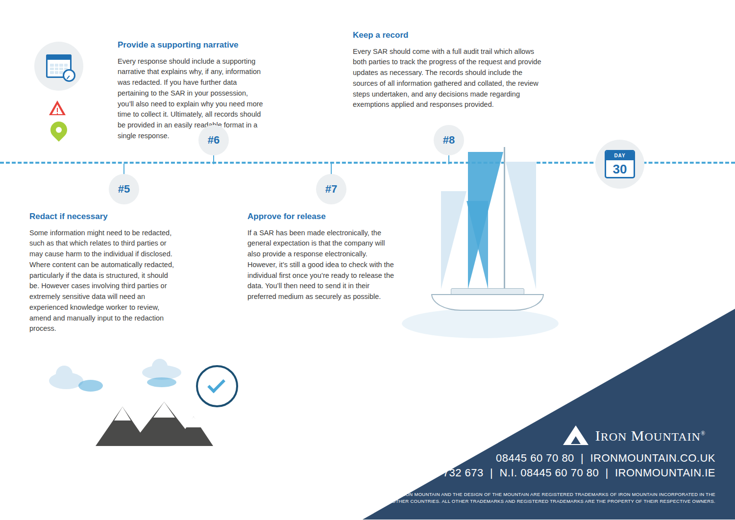#5
#6
#7
#8
DAY
30
Provide a supporting narrative
Every response should include a supporting narrative that explains why, if any, information was redacted. If you have further data pertaining to the SAR in your possession, you’ll also need to explain why you need more time to collect it. Ultimately, all records should be provided in an easily readable format in a single response.
Keep a record
Every SAR should come with a full audit trail which allows both parties to track the progress of the request and provide updates as necessary. The records should include the sources of all information gathered and collated, the review steps undertaken, and any decisions made regarding exemptions applied and responses provided.
Redact if necessary
Some information might need to be redacted, such as that which relates to third parties or may cause harm to the individual if disclosed. Where content can be automatically redacted, particularly if the data is structured, it should be. However cases involving third parties or extremely sensitive data will need an experienced knowledge worker to review, amend and manually input to the redaction process.
Approve for release
If a SAR has been made electronically, the general expectation is that the company will also provide a response electronically. However, it’s still a good idea to check with the individual first once you’re ready to release the data. You’ll then need to send it in their preferred medium as securely as possible.
IRON MOUNTAIN®
08445 60 70 80 | IRONMOUNTAIN.CO.UK
R.O.I. 1800 732 673 | N.I. 08445 60 70 80 | IRONMOUNTAIN.IE
© 2020 IRON MOUNTAIN INCORPORATED. ALL RIGHTS RESERVED. IRON MOUNTAIN AND THE DESIGN OF THE MOUNTAIN ARE REGISTERED TRADEMARKS OF IRON MOUNTAIN INCORPORATED IN THE U.S. AND OTHER COUNTRIES. ALL OTHER TRADEMARKS AND REGISTERED TRADEMARKS ARE THE PROPERTY OF THEIR RESPECTIVE OWNERS.